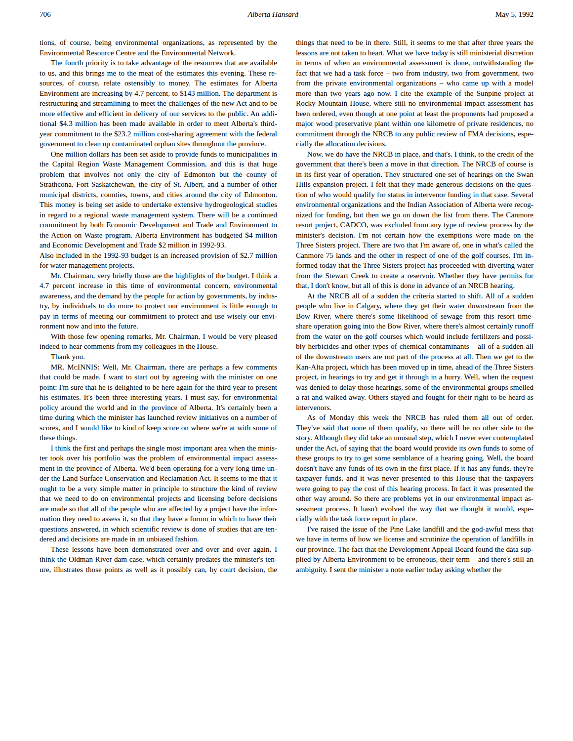706 Alberta Hansard May 5, 1992
tions, of course, being environmental organizations, as represented by the Environmental Resource Centre and the Environmental Network.
The fourth priority is to take advantage of the resources that are available to us, and this brings me to the meat of the estimates this evening. These resources, of course, relate ostensibly to money. The estimates for Alberta Environment are increasing by 4.7 percent, to $143 million. The department is restructuring and streamlining to meet the challenges of the new Act and to be more effective and efficient in delivery of our services to the public. An additional $4.3 million has been made available in order to meet Alberta's third-year commitment to the $23.2 million cost-sharing agreement with the federal government to clean up contaminated orphan sites throughout the province.
One million dollars has been set aside to provide funds to municipalities in the Capital Region Waste Management Commission, and this is that huge problem that involves not only the city of Edmonton but the county of Strathcona, Fort Saskatchewan, the city of St. Albert, and a number of other municipal districts, counties, towns, and cities around the city of Edmonton. This money is being set aside to undertake extensive hydrogeological studies in regard to a regional waste management system. There will be a continued commitment by both Economic Development and Trade and Environment to the Action on Waste program. Alberta Environment has budgeted $4 million and Economic Development and Trade $2 million in 1992-93.
Also included in the 1992-93 budget is an increased provision of $2.7 million for water management projects.
Mr. Chairman, very briefly those are the highlights of the budget. I think a 4.7 percent increase in this time of environmental concern, environmental awareness, and the demand by the people for action by governments, by industry, by individuals to do more to protect our environment is little enough to pay in terms of meeting our commitment to protect and use wisely our environment now and into the future.
With those few opening remarks, Mr. Chairman, I would be very pleased indeed to hear comments from my colleagues in the House.
Thank you.
MR. McINNIS: Well, Mr. Chairman, there are perhaps a few comments that could be made. I want to start out by agreeing with the minister on one point: I'm sure that he is delighted to be here again for the third year to present his estimates. It's been three interesting years, I must say, for environmental policy around the world and in the province of Alberta. It's certainly been a time during which the minister has launched review initiatives on a number of scores, and I would like to kind of keep score on where we're at with some of these things.
I think the first and perhaps the single most important area when the minister took over his portfolio was the problem of environmental impact assessment in the province of Alberta. We'd been operating for a very long time under the Land Surface Conservation and Reclamation Act. It seems to me that it ought to be a very simple matter in principle to structure the kind of review that we need to do on environmental projects and licensing before decisions are made so that all of the people who are affected by a project have the information they need to assess it, so that they have a forum in which to have their questions answered, in which scientific review is done of studies that are tendered and decisions are made in an unbiased fashion.
These lessons have been demonstrated over and over and over again. I think the Oldman River dam case, which certainly predates the minister's tenure, illustrates those points as well as it possibly can, by court decision, the things that need to be in there. Still, it seems to me that after three years the lessons are not taken to heart. What we have today is still ministerial discretion in terms of when an environmental assessment is done, notwithstanding the fact that we had a task force – two from industry, two from government, two from the private environmental organizations – who came up with a model more than two years ago now. I cite the example of the Sunpine project at Rocky Mountain House, where still no environmental impact assessment has been ordered, even though at one point at least the proponents had proposed a major wood preservative plant within one kilometre of private residences, no commitment through the NRCB to any public review of FMA decisions, especially the allocation decisions.
Now, we do have the NRCB in place, and that's, I think, to the credit of the government that there's been a move in that direction. The NRCB of course is in its first year of operation. They structured one set of hearings on the Swan Hills expansion project. I felt that they made generous decisions on the question of who would qualify for status in intervenor funding in that case. Several environmental organizations and the Indian Association of Alberta were recognized for funding, but then we go on down the list from there. The Canmore resort project, CADCO, was excluded from any type of review process by the minister's decision. I'm not certain how the exemptions were made on the Three Sisters project. There are two that I'm aware of, one in what's called the Canmore 75 lands and the other in respect of one of the golf courses. I'm informed today that the Three Sisters project has proceeded with diverting water from the Stewart Creek to create a reservoir. Whether they have permits for that, I don't know, but all of this is done in advance of an NRCB hearing.
At the NRCB all of a sudden the criteria started to shift. All of a sudden people who live in Calgary, where they get their water downstream from the Bow River, where there's some likelihood of sewage from this resort time-share operation going into the Bow River, where there's almost certainly runoff from the water on the golf courses which would include fertilizers and possibly herbicides and other types of chemical contaminants – all of a sudden all of the downstream users are not part of the process at all. Then we get to the Kan-Alta project, which has been moved up in time, ahead of the Three Sisters project, in hearings to try and get it through in a hurry. Well, when the request was denied to delay those hearings, some of the environmental groups smelled a rat and walked away. Others stayed and fought for their right to be heard as intervenors.
As of Monday this week the NRCB has ruled them all out of order. They've said that none of them qualify, so there will be no other side to the story. Although they did take an unusual step, which I never ever contemplated under the Act, of saying that the board would provide its own funds to some of these groups to try to get some semblance of a hearing going. Well, the board doesn't have any funds of its own in the first place. If it has any funds, they're taxpayer funds, and it was never presented to this House that the taxpayers were going to pay the cost of this hearing process. In fact it was presented the other way around. So there are problems yet in our environmental impact assessment process. It hasn't evolved the way that we thought it would, especially with the task force report in place.
I've raised the issue of the Pine Lake landfill and the god-awful mess that we have in terms of how we license and scrutinize the operation of landfills in our province. The fact that the Development Appeal Board found the data supplied by Alberta Environment to be erroneous, their term – and there's still an ambiguity. I sent the minister a note earlier today asking whether the